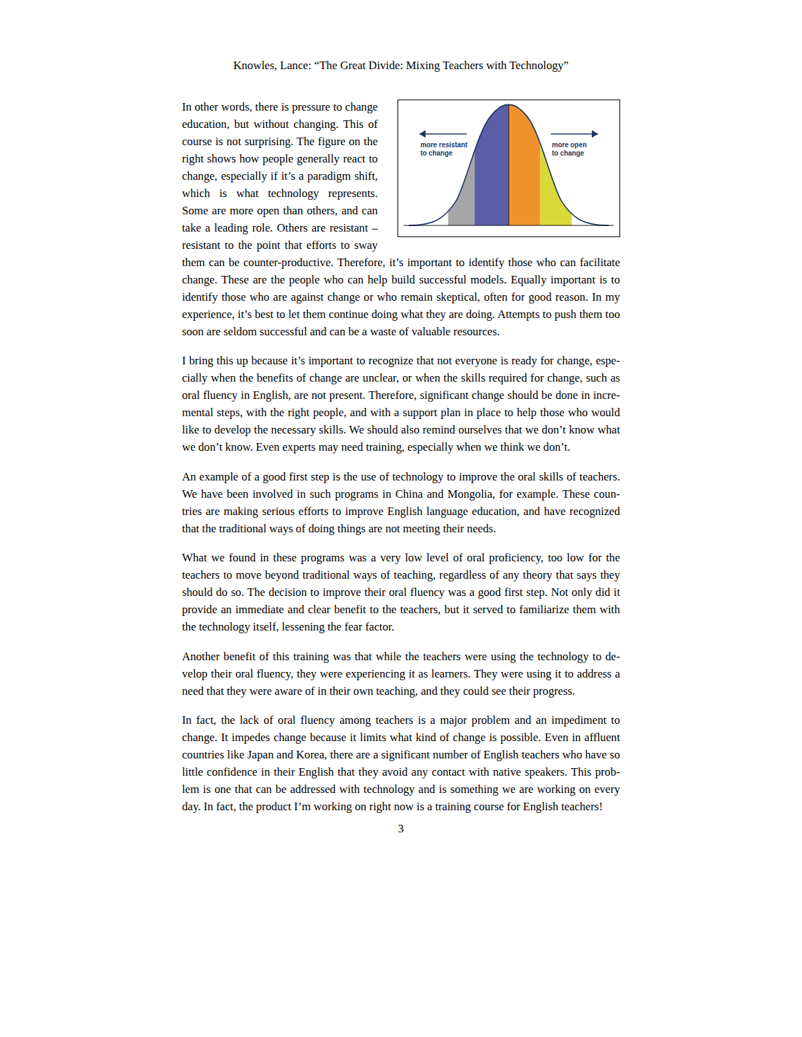Knowles, Lance: “The Great Divide: Mixing Teachers with Technology”
more resistant to change more open to change
In other words, there is pressure to change education, but without changing. This of course is not surprising. The figure on the right shows how people generally react to change, especially if it’s a paradigm shift, which is what technology represents. Some are more open than others, and can take a leading role. Others are resistant – resistant to the point that efforts to sway them can be counter-productive. Therefore, it’s important to identify those who can facilitate change. These are the people who can help build successful models. Equally important is to identify those who are against change or who remain skeptical, often for good reason. In my experience, it’s best to let them continue doing what they are doing. Attempts to push them too soon are seldom successful and can be a waste of valuable resources.
I bring this up because it’s important to recognize that not everyone is ready for change, especially when the benefits of change are unclear, or when the skills required for change, such as oral fluency in English, are not present. Therefore, significant change should be done in incremental steps, with the right people, and with a support plan in place to help those who would like to develop the necessary skills. We should also remind ourselves that we don’t know what we don’t know. Even experts may need training, especially when we think we don’t.
An example of a good first step is the use of technology to improve the oral skills of teachers. We have been involved in such programs in China and Mongolia, for example. These countries are making serious efforts to improve English language education, and have recognized that the traditional ways of doing things are not meeting their needs.
What we found in these programs was a very low level of oral proficiency, too low for the teachers to move beyond traditional ways of teaching, regardless of any theory that says they should do so. The decision to improve their oral fluency was a good first step. Not only did it provide an immediate and clear benefit to the teachers, but it served to familiarize them with the technology itself, lessening the fear factor.
Another benefit of this training was that while the teachers were using the technology to develop their oral fluency, they were experiencing it as learners. They were using it to address a need that they were aware of in their own teaching, and they could see their progress.
In fact, the lack of oral fluency among teachers is a major problem and an impediment to change. It impedes change because it limits what kind of change is possible. Even in affluent countries like Japan and Korea, there are a significant number of English teachers who have so little confidence in their English that they avoid any contact with native speakers. This problem is one that can be addressed with technology and is something we are working on every day. In fact, the product I’m working on right now is a training course for English teachers!
3